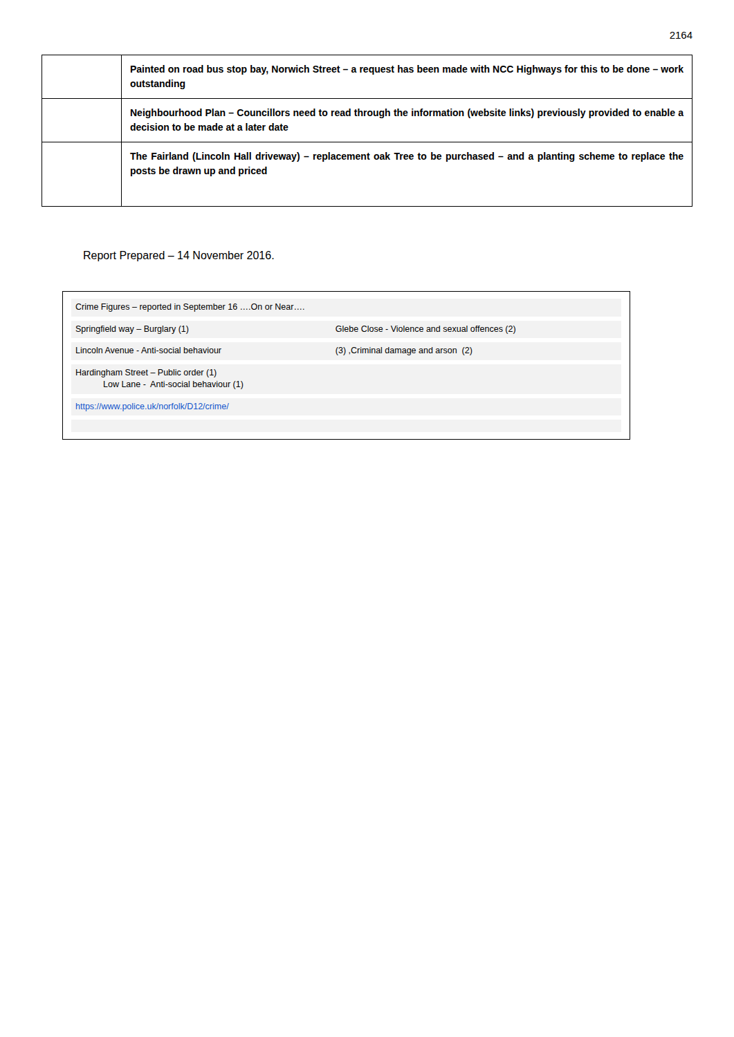2164
| | Painted on road bus stop bay, Norwich Street – a request has been made with NCC Highways for this to be done – work outstanding |
| | Neighbourhood Plan – Councillors need to read through the information (website links) previously provided to enable a decision to be made at a later date |
| | The Fairland (Lincoln Hall driveway) – replacement oak Tree to be purchased – and a planting scheme to replace the posts be drawn up and priced |
Report Prepared – 14 November 2016.
Crime Figures – reported in September 16 ….On or Near….
Springfield way – Burglary (1) Glebe Close - Violence and sexual offences (2)
Lincoln Avenue - Anti-social behaviour(3) ,Criminal damage and arson (2)
Hardingham Street – Public order (1) Low Lane - Anti-social behaviour (1)
https://www.police.uk/norfolk/D12/crime/